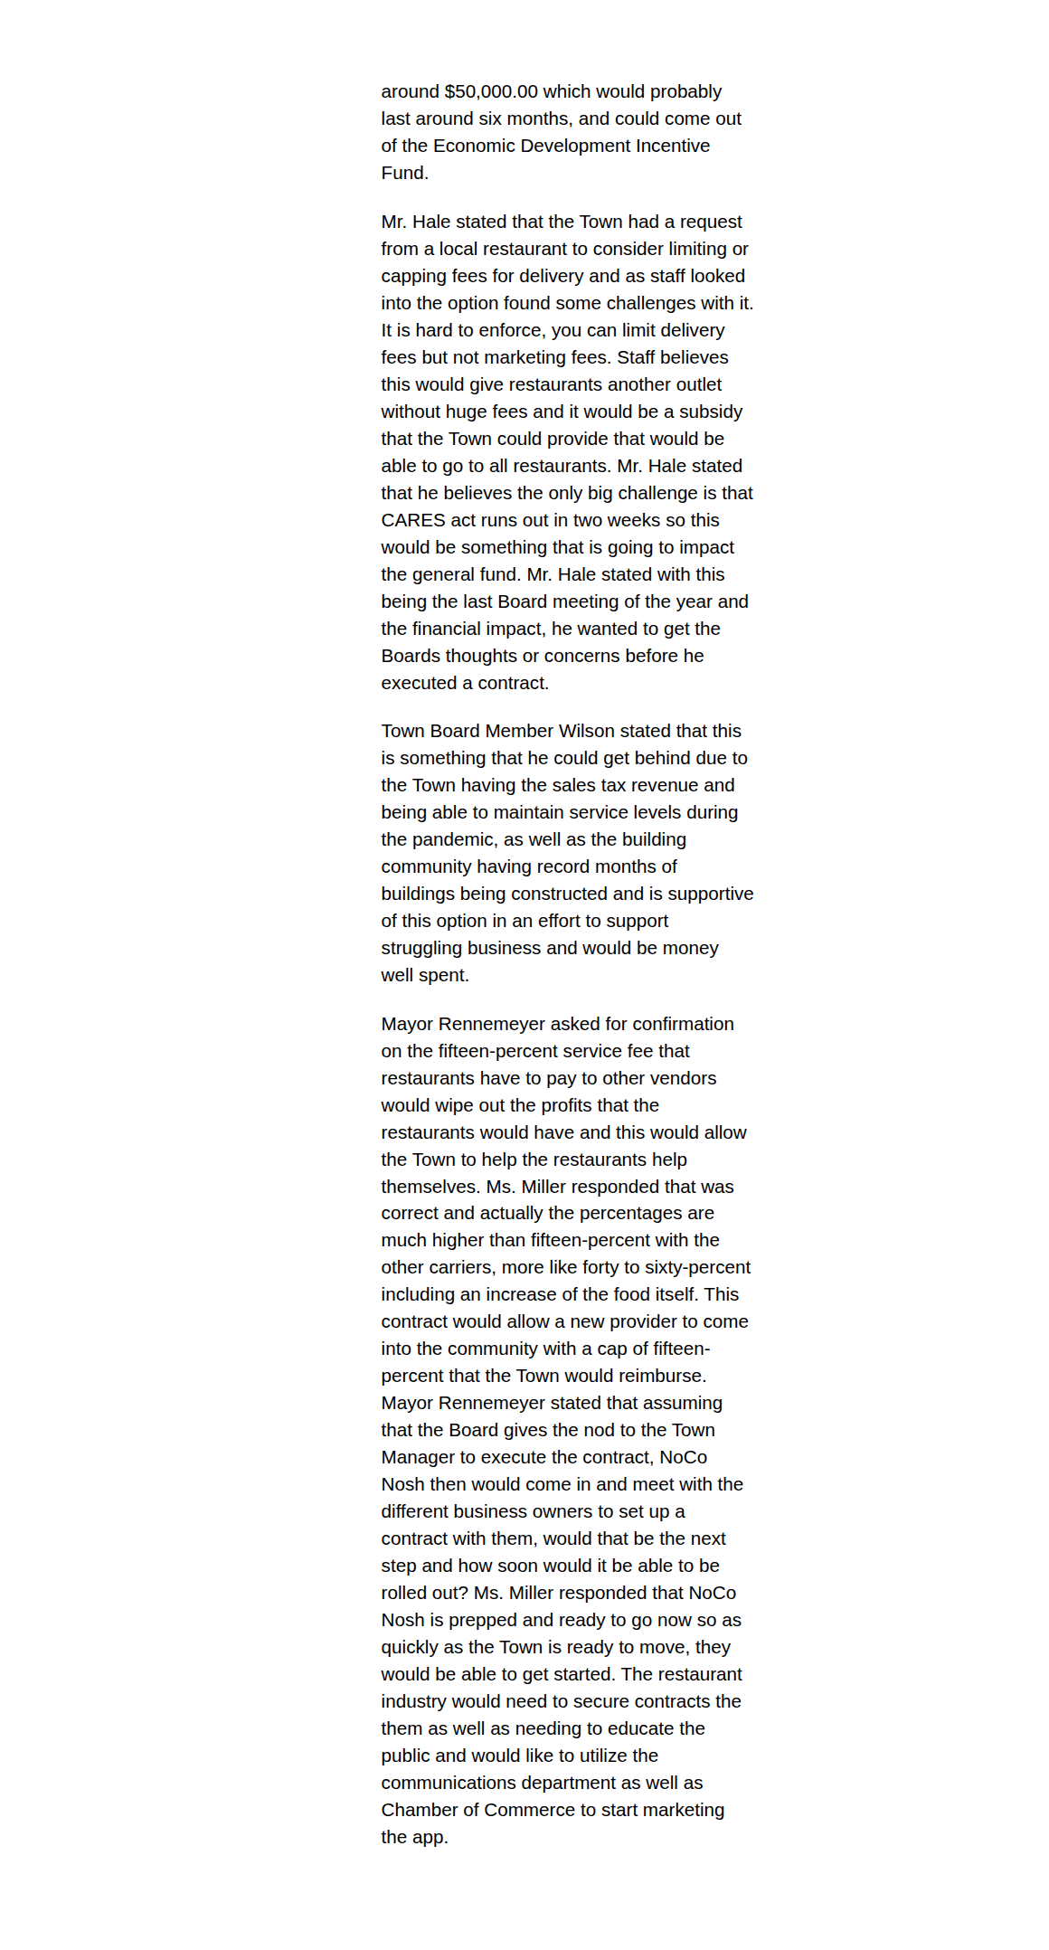around $50,000.00 which would probably last around six months, and could come out of the Economic Development Incentive Fund.
Mr. Hale stated that the Town had a request from a local restaurant to consider limiting or capping fees for delivery and as staff looked into the option found some challenges with it. It is hard to enforce, you can limit delivery fees but not marketing fees. Staff believes this would give restaurants another outlet without huge fees and it would be a subsidy that the Town could provide that would be able to go to all restaurants. Mr. Hale stated that he believes the only big challenge is that CARES act runs out in two weeks so this would be something that is going to impact the general fund. Mr. Hale stated with this being the last Board meeting of the year and the financial impact, he wanted to get the Boards thoughts or concerns before he executed a contract.
Town Board Member Wilson stated that this is something that he could get behind due to the Town having the sales tax revenue and being able to maintain service levels during the pandemic, as well as the building community having record months of buildings being constructed and is supportive of this option in an effort to support struggling business and would be money well spent.
Mayor Rennemeyer asked for confirmation on the fifteen-percent service fee that restaurants have to pay to other vendors would wipe out the profits that the restaurants would have and this would allow the Town to help the restaurants help themselves. Ms. Miller responded that was correct and actually the percentages are much higher than fifteen-percent with the other carriers, more like forty to sixty-percent including an increase of the food itself. This contract would allow a new provider to come into the community with a cap of fifteen-percent that the Town would reimburse. Mayor Rennemeyer stated that assuming that the Board gives the nod to the Town Manager to execute the contract, NoCo Nosh then would come in and meet with the different business owners to set up a contract with them, would that be the next step and how soon would it be able to be rolled out? Ms. Miller responded that NoCo Nosh is prepped and ready to go now so as quickly as the Town is ready to move, they would be able to get started. The restaurant industry would need to secure contracts the them as well as needing to educate the public and would like to utilize the communications department as well as Chamber of Commerce to start marketing the app.